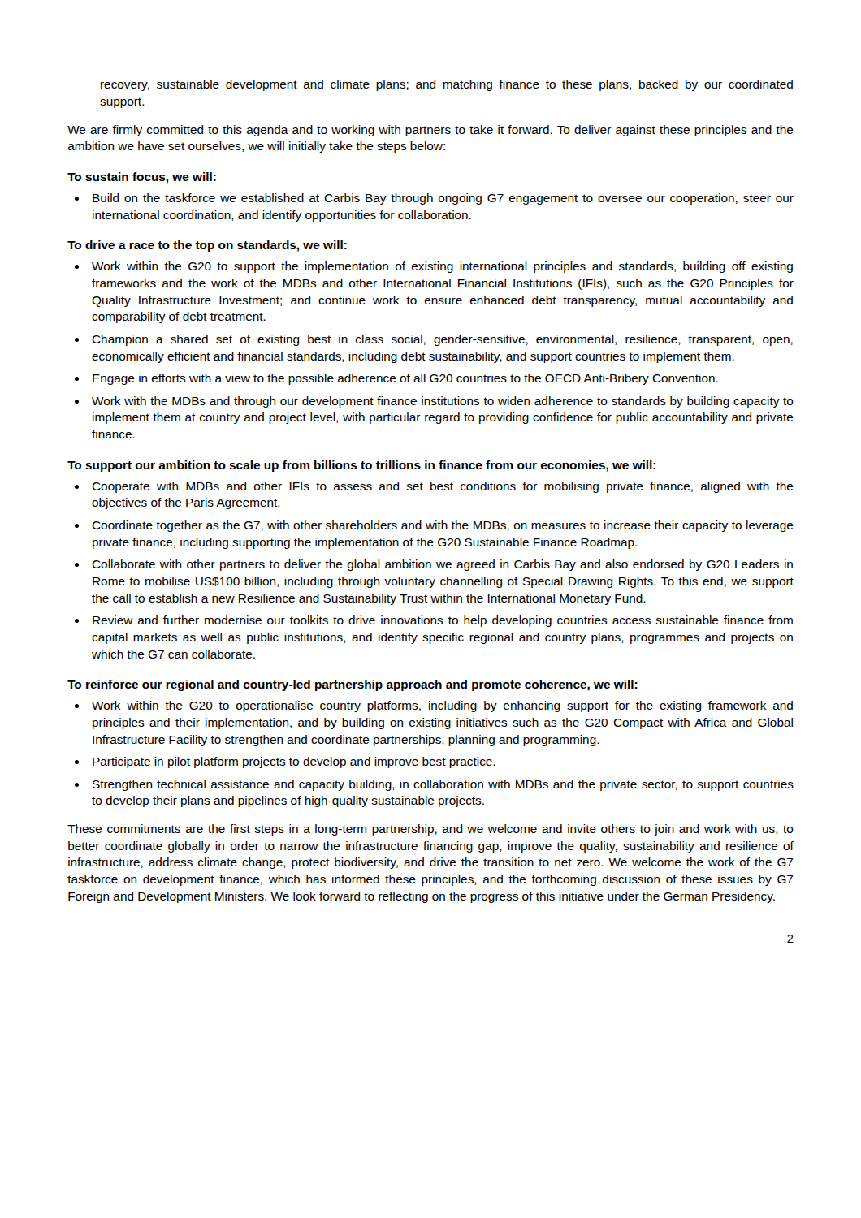recovery, sustainable development and climate plans; and matching finance to these plans, backed by our coordinated support.
We are firmly committed to this agenda and to working with partners to take it forward. To deliver against these principles and the ambition we have set ourselves, we will initially take the steps below:
To sustain focus, we will:
Build on the taskforce we established at Carbis Bay through ongoing G7 engagement to oversee our cooperation, steer our international coordination, and identify opportunities for collaboration.
To drive a race to the top on standards, we will:
Work within the G20 to support the implementation of existing international principles and standards, building off existing frameworks and the work of the MDBs and other International Financial Institutions (IFIs), such as the G20 Principles for Quality Infrastructure Investment; and continue work to ensure enhanced debt transparency, mutual accountability and comparability of debt treatment.
Champion a shared set of existing best in class social, gender-sensitive, environmental, resilience, transparent, open, economically efficient and financial standards, including debt sustainability, and support countries to implement them.
Engage in efforts with a view to the possible adherence of all G20 countries to the OECD Anti-Bribery Convention.
Work with the MDBs and through our development finance institutions to widen adherence to standards by building capacity to implement them at country and project level, with particular regard to providing confidence for public accountability and private finance.
To support our ambition to scale up from billions to trillions in finance from our economies, we will:
Cooperate with MDBs and other IFIs to assess and set best conditions for mobilising private finance, aligned with the objectives of the Paris Agreement.
Coordinate together as the G7, with other shareholders and with the MDBs, on measures to increase their capacity to leverage private finance, including supporting the implementation of the G20 Sustainable Finance Roadmap.
Collaborate with other partners to deliver the global ambition we agreed in Carbis Bay and also endorsed by G20 Leaders in Rome to mobilise US$100 billion, including through voluntary channelling of Special Drawing Rights. To this end, we support the call to establish a new Resilience and Sustainability Trust within the International Monetary Fund.
Review and further modernise our toolkits to drive innovations to help developing countries access sustainable finance from capital markets as well as public institutions, and identify specific regional and country plans, programmes and projects on which the G7 can collaborate.
To reinforce our regional and country-led partnership approach and promote coherence, we will:
Work within the G20 to operationalise country platforms, including by enhancing support for the existing framework and principles and their implementation, and by building on existing initiatives such as the G20 Compact with Africa and Global Infrastructure Facility to strengthen and coordinate partnerships, planning and programming.
Participate in pilot platform projects to develop and improve best practice.
Strengthen technical assistance and capacity building, in collaboration with MDBs and the private sector, to support countries to develop their plans and pipelines of high-quality sustainable projects.
These commitments are the first steps in a long-term partnership, and we welcome and invite others to join and work with us, to better coordinate globally in order to narrow the infrastructure financing gap, improve the quality, sustainability and resilience of infrastructure, address climate change, protect biodiversity, and drive the transition to net zero. We welcome the work of the G7 taskforce on development finance, which has informed these principles, and the forthcoming discussion of these issues by G7 Foreign and Development Ministers. We look forward to reflecting on the progress of this initiative under the German Presidency.
2